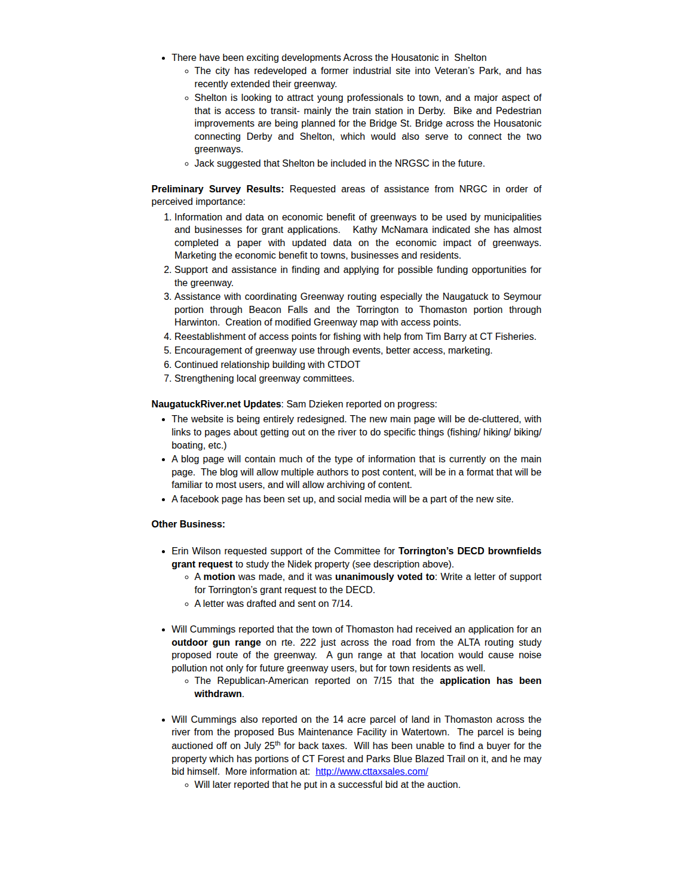There have been exciting developments Across the Housatonic in Shelton
The city has redeveloped a former industrial site into Veteran’s Park, and has recently extended their greenway.
Shelton is looking to attract young professionals to town, and a major aspect of that is access to transit- mainly the train station in Derby. Bike and Pedestrian improvements are being planned for the Bridge St. Bridge across the Housatonic connecting Derby and Shelton, which would also serve to connect the two greenways.
Jack suggested that Shelton be included in the NRGSC in the future.
Preliminary Survey Results: Requested areas of assistance from NRGC in order of perceived importance:
Information and data on economic benefit of greenways to be used by municipalities and businesses for grant applications. Kathy McNamara indicated she has almost completed a paper with updated data on the economic impact of greenways. Marketing the economic benefit to towns, businesses and residents.
Support and assistance in finding and applying for possible funding opportunities for the greenway.
Assistance with coordinating Greenway routing especially the Naugatuck to Seymour portion through Beacon Falls and the Torrington to Thomaston portion through Harwinton. Creation of modified Greenway map with access points.
Reestablishment of access points for fishing with help from Tim Barry at CT Fisheries.
Encouragement of greenway use through events, better access, marketing.
Continued relationship building with CTDOT
Strengthening local greenway committees.
NaugatuckRiver.net Updates: Sam Dzieken reported on progress:
The website is being entirely redesigned. The new main page will be de-cluttered, with links to pages about getting out on the river to do specific things (fishing/ hiking/ biking/ boating, etc.)
A blog page will contain much of the type of information that is currently on the main page. The blog will allow multiple authors to post content, will be in a format that will be familiar to most users, and will allow archiving of content.
A facebook page has been set up, and social media will be a part of the new site.
Other Business:
Erin Wilson requested support of the Committee for Torrington’s DECD brownfields grant request to study the Nidek property (see description above).
A motion was made, and it was unanimously voted to: Write a letter of support for Torrington’s grant request to the DECD.
A letter was drafted and sent on 7/14.
Will Cummings reported that the town of Thomaston had received an application for an outdoor gun range on rte. 222 just across the road from the ALTA routing study proposed route of the greenway. A gun range at that location would cause noise pollution not only for future greenway users, but for town residents as well.
The Republican-American reported on 7/15 that the application has been withdrawn.
Will Cummings also reported on the 14 acre parcel of land in Thomaston across the river from the proposed Bus Maintenance Facility in Watertown. The parcel is being auctioned off on July 25th for back taxes. Will has been unable to find a buyer for the property which has portions of CT Forest and Parks Blue Blazed Trail on it, and he may bid himself. More information at: http://www.cttaxsales.com/
Will later reported that he put in a successful bid at the auction.